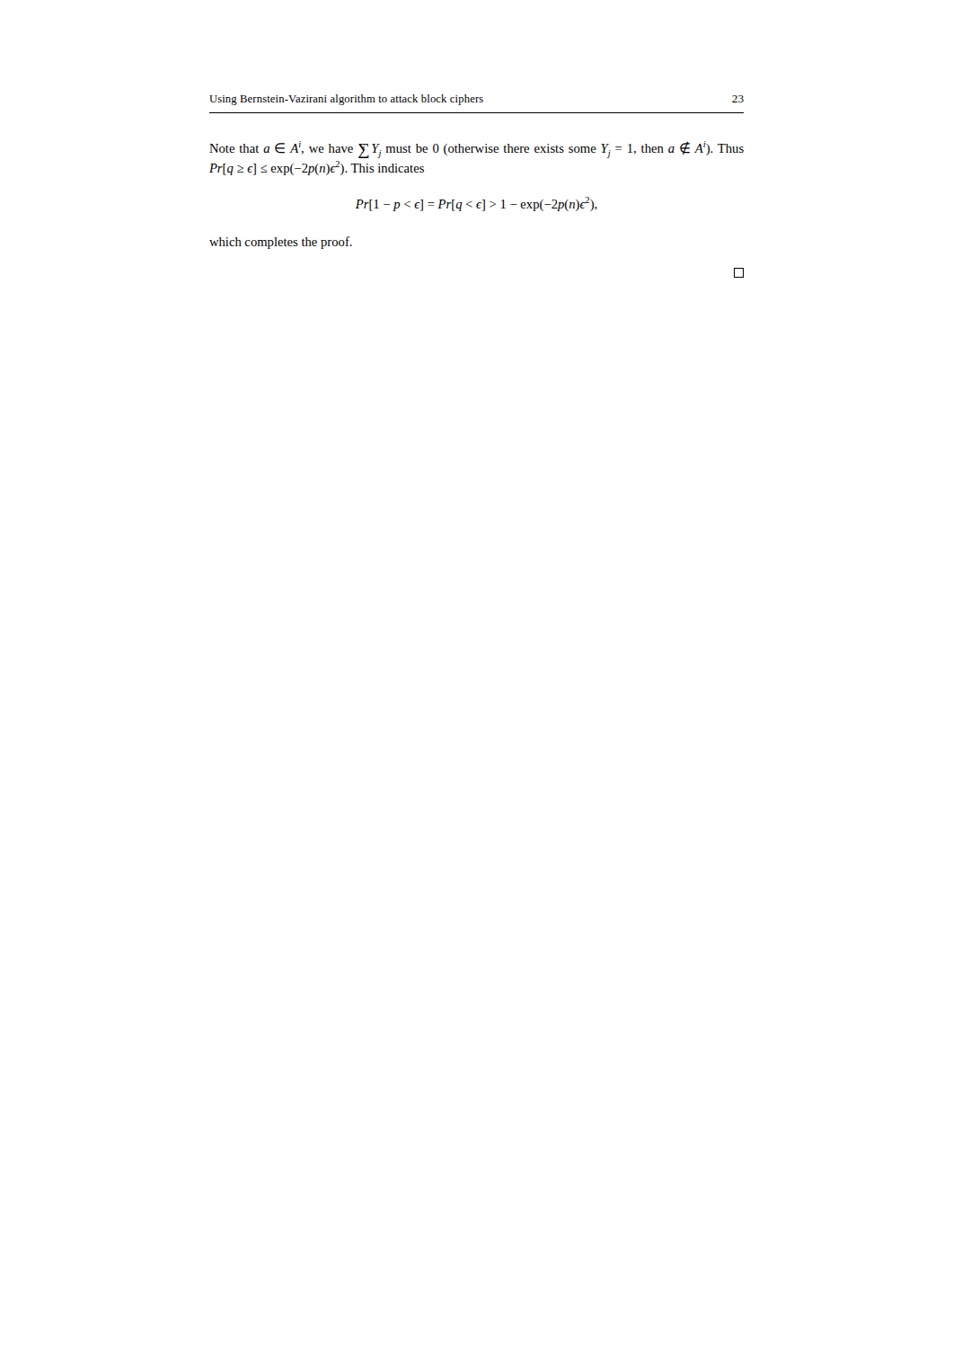Using Bernstein-Vazirani algorithm to attack block ciphers 23
Note that a ∈ Ai, we have ∑j Yj must be 0 (otherwise there exists some Yj = 1, then a ∉ Ai). Thus Pr[q ≥ ϵ] ≤ exp(−2p(n)ϵ2). This indicates
Pr[1 − p < ϵ] = Pr[q < ϵ] > 1 − exp(−2p(n)ϵ2),
which completes the proof.